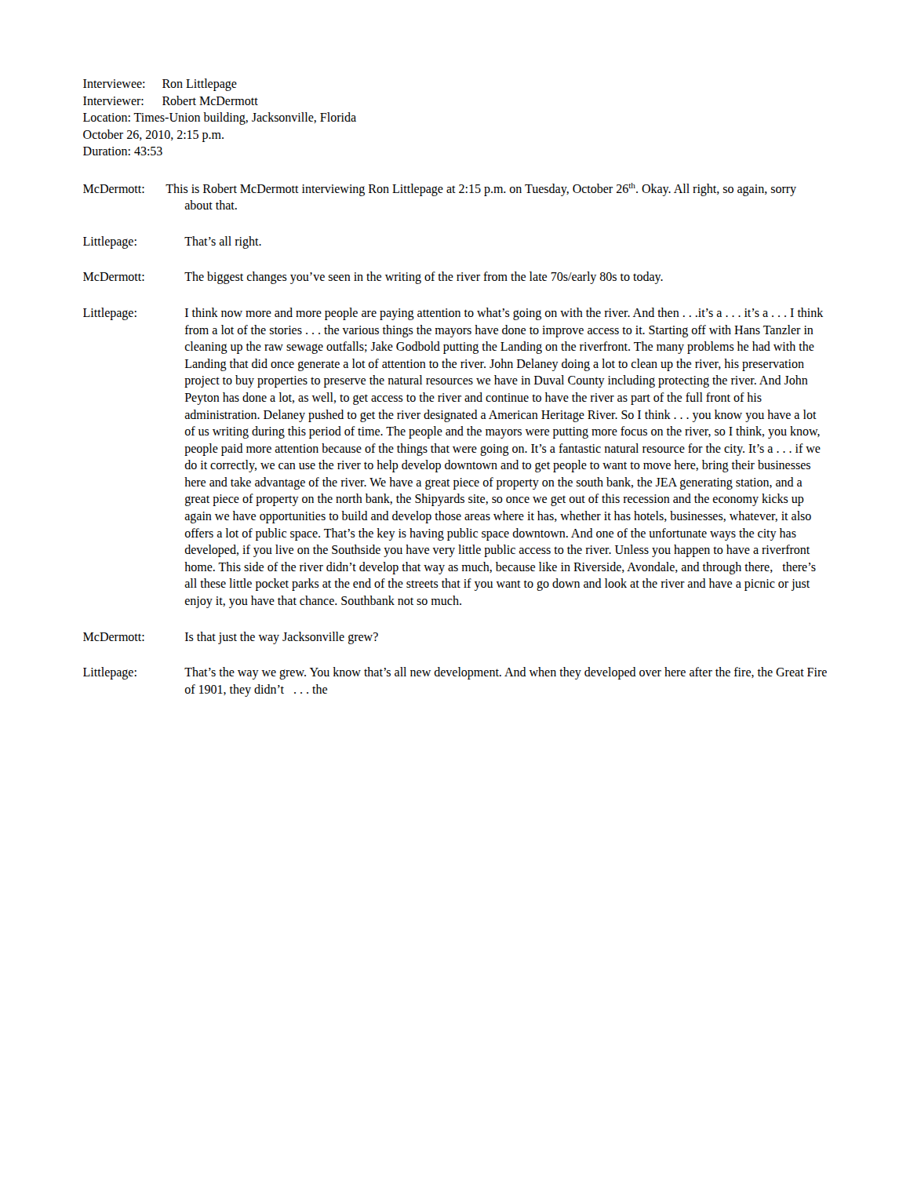Interviewee: Ron Littlepage
Interviewer: Robert McDermott
Location: Times-Union building, Jacksonville, Florida
October 26, 2010, 2:15 p.m.
Duration: 43:53
McDermott:
This is Robert McDermott interviewing Ron Littlepage at 2:15 p.m. on Tuesday, October 26th. Okay. All right, so again, sorry about that.
Littlepage:
That’s all right.
McDermott:
The biggest changes you’ve seen in the writing of the river from the late 70s/early 80s to today.
Littlepage:
I think now more and more people are paying attention to what’s going on with the river. And then . . .it’s a . . . it’s a . . . I think from a lot of the stories . . . the various things the mayors have done to improve access to it. Starting off with Hans Tanzler in cleaning up the raw sewage outfalls; Jake Godbold putting the Landing on the riverfront. The many problems he had with the Landing that did once generate a lot of attention to the river. John Delaney doing a lot to clean up the river, his preservation project to buy properties to preserve the natural resources we have in Duval County including protecting the river. And John Peyton has done a lot, as well, to get access to the river and continue to have the river as part of the full front of his administration. Delaney pushed to get the river designated a American Heritage River. So I think . . . you know you have a lot of us writing during this period of time. The people and the mayors were putting more focus on the river, so I think, you know, people paid more attention because of the things that were going on. It’s a fantastic natural resource for the city. It’s a . . . if we do it correctly, we can use the river to help develop downtown and to get people to want to move here, bring their businesses here and take advantage of the river. We have a great piece of property on the south bank, the JEA generating station, and a great piece of property on the north bank, the Shipyards site, so once we get out of this recession and the economy kicks up again we have opportunities to build and develop those areas where it has, whether it has hotels, businesses, whatever, it also offers a lot of public space. That’s the key is having public space downtown. And one of the unfortunate ways the city has developed, if you live on the Southside you have very little public access to the river. Unless you happen to have a riverfront home. This side of the river didn’t develop that way as much, because like in Riverside, Avondale, and through there, there’s all these little pocket parks at the end of the streets that if you want to go down and look at the river and have a picnic or just enjoy it, you have that chance. Southbank not so much.
McDermott:
Is that just the way Jacksonville grew?
Littlepage:
That’s the way we grew. You know that’s all new development. And when they developed over here after the fire, the Great Fire of 1901, they didn’t . . . the